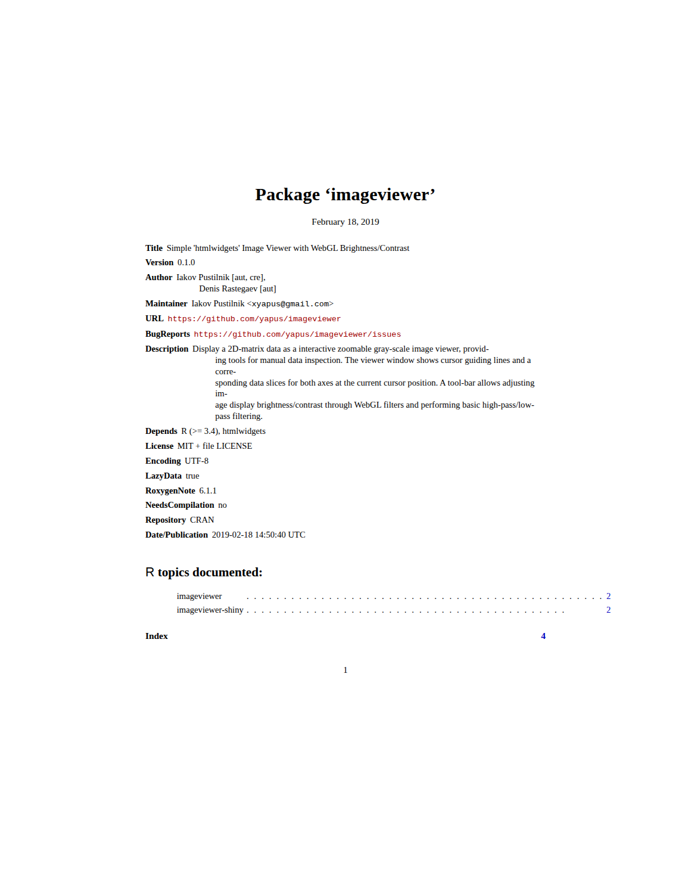Package ‘imageviewer’
February 18, 2019
Title
Simple 'htmlwidgets' Image Viewer with WebGL Brightness/Contrast
Version
0.1.0
Author
Iakov Pustilnik [aut, cre],
Denis Rastegaev [aut]
Maintainer
Iakov Pustilnik <xyapus@gmail.com>
URL
https://github.com/yapus/imageviewer
BugReports
https://github.com/yapus/imageviewer/issues
Description
Display a 2D-matrix data as a interactive zoomable gray-scale image viewer, provid- ing tools for manual data inspection. The viewer window shows cursor guiding lines and a corre- sponding data slices for both axes at the current cursor position. A tool-bar allows adjusting im- age display brightness/contrast through WebGL filters and performing basic high-pass/low- pass filtering.
Depends
R (>= 3.4), htmlwidgets
License
MIT + file LICENSE
Encoding
UTF-8
LazyData
true
RoxygenNote
6.1.1
NeedsCompilation
no
Repository
CRAN
Date/Publication
2019-02-18 14:50:40 UTC
R topics documented:
| imageviewer | . . . . . . . . . . . . . . . . . . . . . . . . . . . . . . . . . . . . . . . . . . . . . . . . | 2 |
| imageviewer-shiny | . . . . . . . . . . . . . . . . . . . . . . . . . . . . . . . . . . . . . . . . . . . | 2 |
Index 4
1